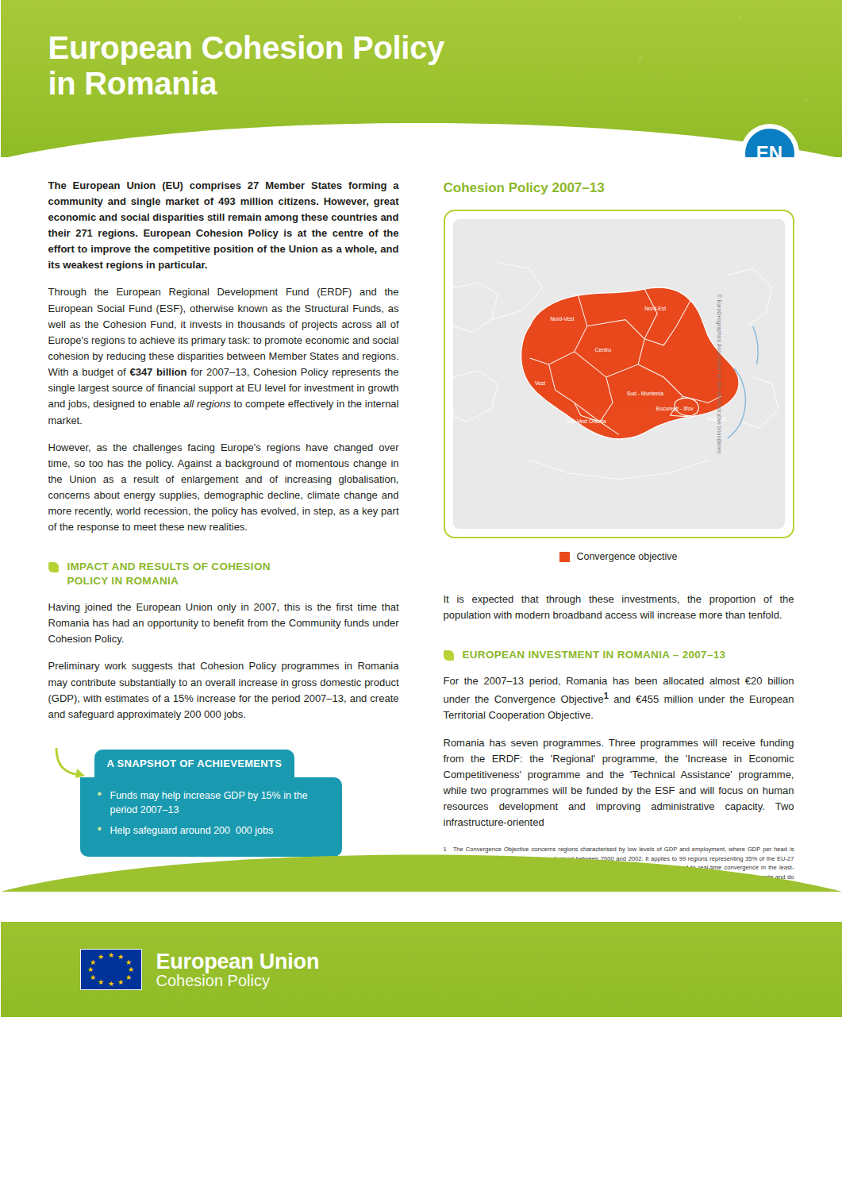European Cohesion Policy
in Romania
EN
The European Union (EU) comprises 27 Member States forming a community and single market of 493 million citizens. However, great economic and social disparities still remain among these countries and their 271 regions. European Cohesion Policy is at the centre of the effort to improve the competitive position of the Union as a whole, and its weakest regions in particular.
Through the European Regional Development Fund (ERDF) and the European Social Fund (ESF), otherwise known as the Structural Funds, as well as the Cohesion Fund, it invests in thousands of projects across all of Europe's regions to achieve its primary task: to promote economic and social cohesion by reducing these disparities between Member States and regions. With a budget of €347 billion for 2007–13, Cohesion Policy represents the single largest source of financial support at EU level for investment in growth and jobs, designed to enable all regions to compete effectively in the internal market.
However, as the challenges facing Europe's regions have changed over time, so too has the policy. Against a background of momentous change in the Union as a result of enlargement and of increasing globalisation, concerns about energy supplies, demographic decline, climate change and more recently, world recession, the policy has evolved, in step, as a key part of the response to meet these new realities.
Impact and results of Cohesion
Policy in Romania
Having joined the European Union only in 2007, this is the first time that Romania has had an opportunity to benefit from the Community funds under Cohesion Policy.
Preliminary work suggests that Cohesion Policy programmes in Romania may contribute substantially to an overall increase in gross domestic product (GDP), with estimates of a 15% increase for the period 2007–13, and create and safeguard approximately 200 000 jobs.
A snapshot of achievements
Funds may help increase GDP by 15% in the period 2007–13
Help safeguard around 200 000 jobs
Cohesion Policy 2007–13
Nord-Vest Nord-Est Centru Vest Sud - Muntenia Sud-Vest Oltenia Sud-Est Bucureşti - Ilfov
© EuroGeographics Association for the administrative boundaries
Convergence objective
It is expected that through these investments, the proportion of the population with modern broadband access will increase more than tenfold.
European investment in Romania – 2007–13
For the 2007–13 period, Romania has been allocated almost €20 billion under the Convergence Objective1 and €455 million under the European Territorial Cooperation Objective.
Romania has seven programmes. Three programmes will receive funding from the ERDF: the 'Regional' programme, the 'Increase in Economic Competitiveness' programme and the 'Technical Assistance' programme, while two programmes will be funded by the ESF and will focus on human resources development and improving administrative capacity. Two infrastructure-oriented
1 The Convergence Objective concerns regions characterised by low levels of GDP and employment, where GDP per head is less than 75% of the EU average as it stood between 2000 and 2002. It applies to 99 regions representing 35% of the EU-27 population and aims to promote conditions conducive to growth and ones which lead to real-time convergence in the least-developed Member States and regions. It should be noted that the rural development and fisheries policy are separate and do not form part of this brochure.
★ ★ ★ ★ ★ ★ ★ ★ ★ ★ ★ ★
European Union
Cohesion Policy